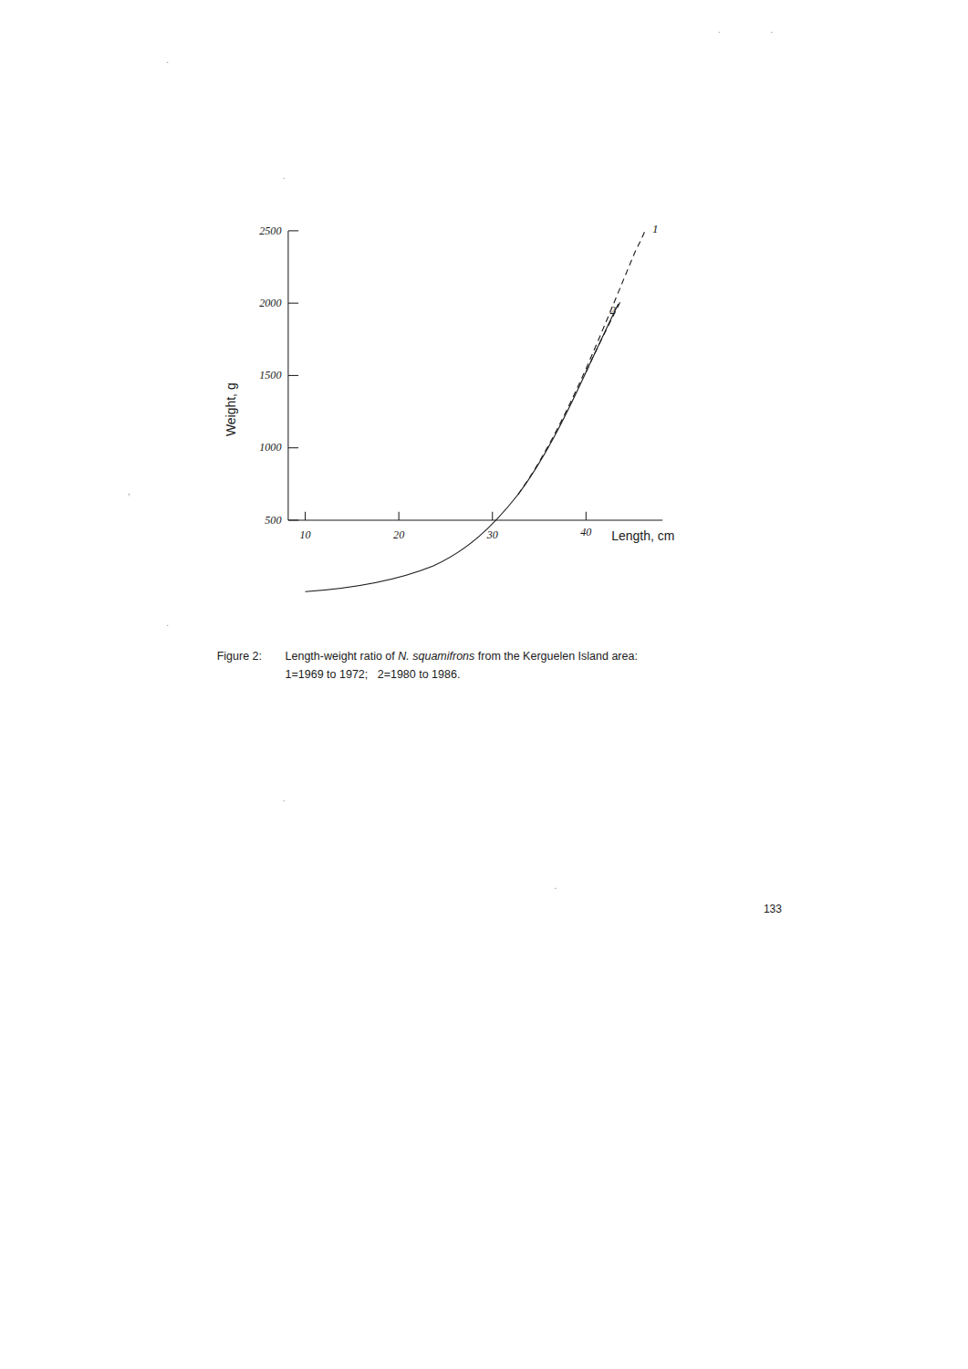. . . . . . . ,
2500 2000 1500 1000 500 10 20 30 40 Weight, g Length, cm 1 2
Figure 2: Length-weight ratio of N. squamifrons from the Kerguelen Island area: 1=1969 to 1972; 2=1980 to 1986.
133